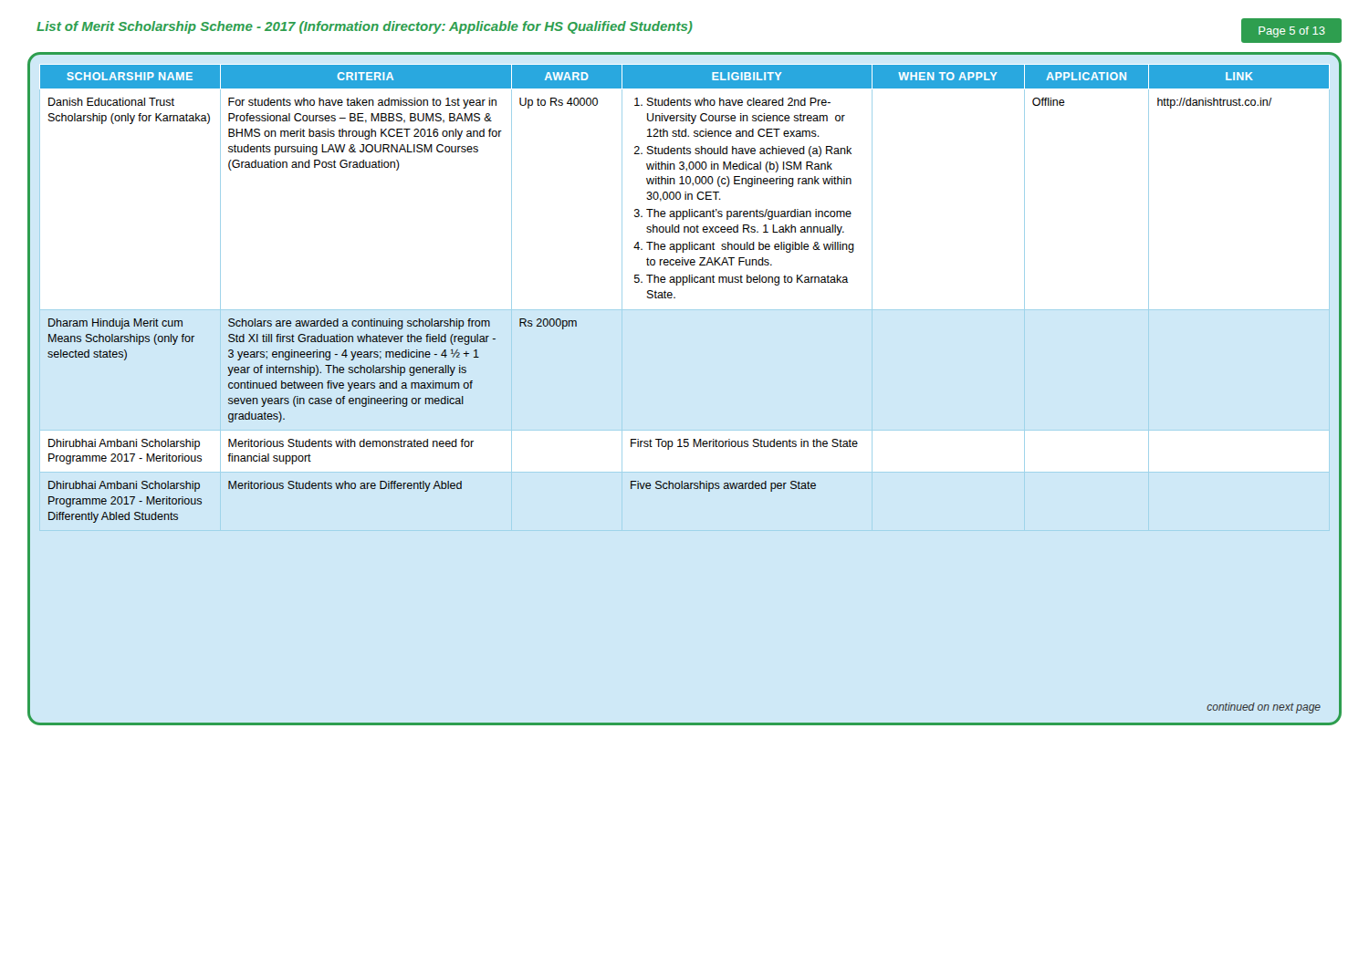List of Merit Scholarship Scheme - 2017 (Information directory: Applicable for HS Qualified Students)
Page 5 of 13
| Scholarship Name | Criteria | Award | Eligibility | When to Apply | Application | Link |
| --- | --- | --- | --- | --- | --- | --- |
| Danish Educational Trust Scholarship (only for Karnataka) | For students who have taken admission to 1st year in Professional Courses – BE, MBBS, BUMS, BAMS & BHMS on merit basis through KCET 2016 only and for students pursuing LAW & JOURNALISM Courses (Graduation and Post Graduation) | Up to Rs 40000 | Students who have cleared 2nd Pre-University Course in science stream or 12th std. science and CET exams. Students should have achieved (a) Rank within 3,000 in Medical (b) ISM Rank within 10,000 (c) Engineering rank within 30,000 in CET. The applicant’s parents/guardian income should not exceed Rs. 1 Lakh annually. The applicant should be eligible & willing to receive ZAKAT Funds. The applicant must belong to Karnataka State. | | Offline | http://danishtrust.co.in/ |
| Dharam Hinduja Merit cum Means Scholarships (only for selected states) | Scholars are awarded a continuing scholarship from Std XI till first Graduation whatever the field (regular - 3 years; engineering - 4 years; medicine - 4 ½ + 1 year of internship). The scholarship generally is continued between five years and a maximum of seven years (in case of engineering or medical graduates). | Rs 2000pm | | | | |
| Dhirubhai Ambani Scholarship Programme 2017 - Meritorious | Meritorious Students with demonstrated need for financial support | | First Top 15 Meritorious Students in the State | | | |
| Dhirubhai Ambani Scholarship Programme 2017 - Meritorious Differently Abled Students | Meritorious Students who are Differently Abled | | Five Scholarships awarded per State | | | |
continued on next page